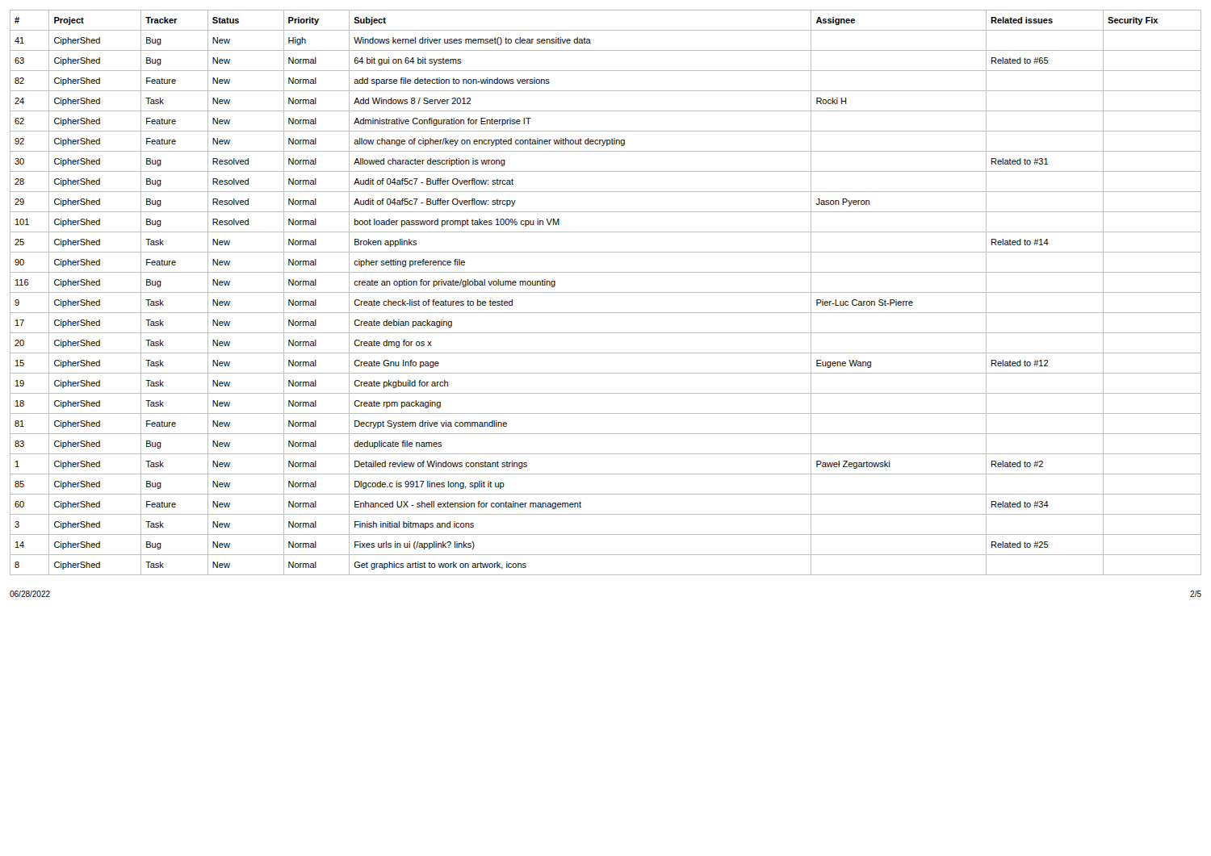| # | Project | Tracker | Status | Priority | Subject | Assignee | Related issues | Security Fix |
| --- | --- | --- | --- | --- | --- | --- | --- | --- |
| 41 | CipherShed | Bug | New | High | Windows kernel driver uses memset() to clear sensitive data | | | |
| 63 | CipherShed | Bug | New | Normal | 64 bit gui on 64 bit systems | | Related to #65 | |
| 82 | CipherShed | Feature | New | Normal | add sparse file detection to non-windows versions | | | |
| 24 | CipherShed | Task | New | Normal | Add Windows 8 / Server 2012 | Rocki H | | |
| 62 | CipherShed | Feature | New | Normal | Administrative Configuration for Enterprise IT | | | |
| 92 | CipherShed | Feature | New | Normal | allow change of cipher/key on encrypted container without decrypting | | | |
| 30 | CipherShed | Bug | Resolved | Normal | Allowed character description is wrong | | Related to #31 | |
| 28 | CipherShed | Bug | Resolved | Normal | Audit of 04af5c7 - Buffer Overflow: strcat | | | |
| 29 | CipherShed | Bug | Resolved | Normal | Audit of 04af5c7 - Buffer Overflow: strcpy | Jason Pyeron | | |
| 101 | CipherShed | Bug | Resolved | Normal | boot loader password prompt takes 100% cpu in VM | | | |
| 25 | CipherShed | Task | New | Normal | Broken applinks | | Related to #14 | |
| 90 | CipherShed | Feature | New | Normal | cipher setting preference file | | | |
| 116 | CipherShed | Bug | New | Normal | create an option for private/global volume mounting | | | |
| 9 | CipherShed | Task | New | Normal | Create check-list of features to be tested | Pier-Luc Caron St-Pierre | | |
| 17 | CipherShed | Task | New | Normal | Create debian packaging | | | |
| 20 | CipherShed | Task | New | Normal | Create dmg for os x | | | |
| 15 | CipherShed | Task | New | Normal | Create Gnu Info page | Eugene Wang | Related to #12 | |
| 19 | CipherShed | Task | New | Normal | Create pkgbuild for arch | | | |
| 18 | CipherShed | Task | New | Normal | Create rpm packaging | | | |
| 81 | CipherShed | Feature | New | Normal | Decrypt System drive via commandline | | | |
| 83 | CipherShed | Bug | New | Normal | deduplicate file names | | | |
| 1 | CipherShed | Task | New | Normal | Detailed review of Windows constant strings | Paweł Zegartowski | Related to #2 | |
| 85 | CipherShed | Bug | New | Normal | Dlgcode.c is 9917 lines long, split it up | | | |
| 60 | CipherShed | Feature | New | Normal | Enhanced UX - shell extension for container management | | Related to #34 | |
| 3 | CipherShed | Task | New | Normal | Finish initial bitmaps and icons | | | |
| 14 | CipherShed | Bug | New | Normal | Fixes urls in ui (/applink? links) | | Related to #25 | |
| 8 | CipherShed | Task | New | Normal | Get graphics artist to work on artwork, icons | | | |
06/28/2022 2/5